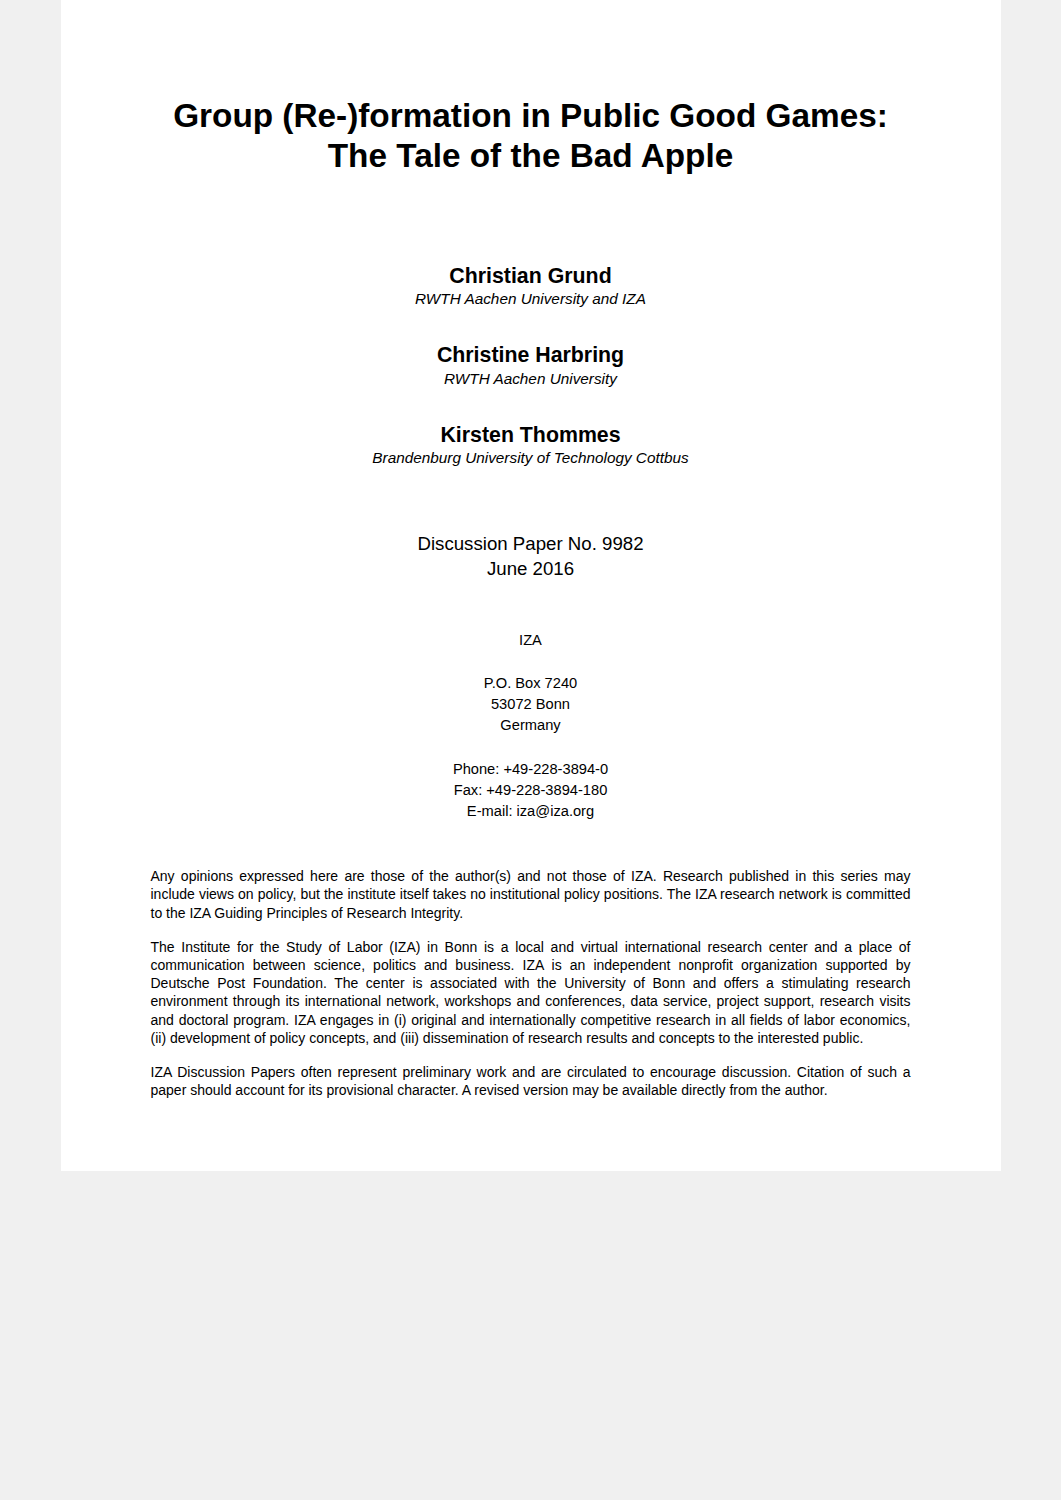Group (Re-)formation in Public Good Games:
The Tale of the Bad Apple
Christian Grund
RWTH Aachen University and IZA
Christine Harbring
RWTH Aachen University
Kirsten Thommes
Brandenburg University of Technology Cottbus
Discussion Paper No. 9982
June 2016
IZA
P.O. Box 7240
53072 Bonn
Germany
Phone: +49-228-3894-0
Fax: +49-228-3894-180
E-mail: iza@iza.org
Any opinions expressed here are those of the author(s) and not those of IZA. Research published in this series may include views on policy, but the institute itself takes no institutional policy positions. The IZA research network is committed to the IZA Guiding Principles of Research Integrity.
The Institute for the Study of Labor (IZA) in Bonn is a local and virtual international research center and a place of communication between science, politics and business. IZA is an independent nonprofit organization supported by Deutsche Post Foundation. The center is associated with the University of Bonn and offers a stimulating research environment through its international network, workshops and conferences, data service, project support, research visits and doctoral program. IZA engages in (i) original and internationally competitive research in all fields of labor economics, (ii) development of policy concepts, and (iii) dissemination of research results and concepts to the interested public.
IZA Discussion Papers often represent preliminary work and are circulated to encourage discussion. Citation of such a paper should account for its provisional character. A revised version may be available directly from the author.